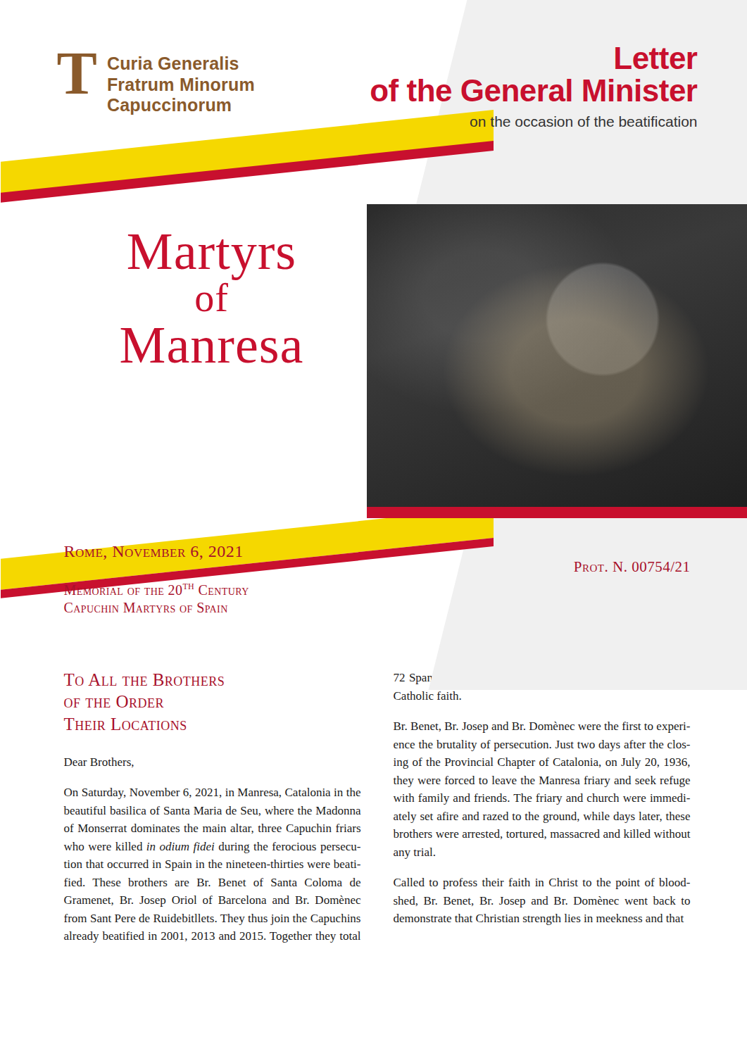Τ
Curia Generalis
Fratrum Minorum
Capuccinorum
Letter
of the General Minister
on the occasion of the beatification
Martyrsof Manresa
Rome, November 6, 2021
Prot. N. 00754/21
Memorial of the 20th Century
Capuchin Martyrs of Spain
To All the Brothers
of the Order
Their Locations
Dear Brothers,
On Saturday, November 6, 2021, in Manresa, Catalonia in the beautiful basilica of Santa Maria de Seu, where the Madonna of Monserrat dominates the main altar, three Capuchin friars who were killed in odium fidei during the ferocious persecution that occurred in Spain in the nineteen-thirties were beatified. These brothers are Br. Benet of Santa Coloma de Gramenet, Br. Josep Oriol of Barcelona and Br. Domènec from Sant Pere de Ruidebitllets. They thus join the Capuchins already beatified in 2001, 2013 and 2015. Together they total 72 Spanish Capuchin martyrs, who shed their blood for their Catholic faith.
Br. Benet, Br. Josep and Br. Domènec were the first to experience the brutality of persecution. Just two days after the closing of the Provincial Chapter of Catalonia, on July 20, 1936, they were forced to leave the Manresa friary and seek refuge with family and friends. The friary and church were immediately set afire and razed to the ground, while days later, these brothers were arrested, tortured, massacred and killed without any trial.
Called to profess their faith in Christ to the point of bloodshed, Br. Benet, Br. Josep and Br. Domènec went back to demonstrate that Christian strength lies in meekness and that